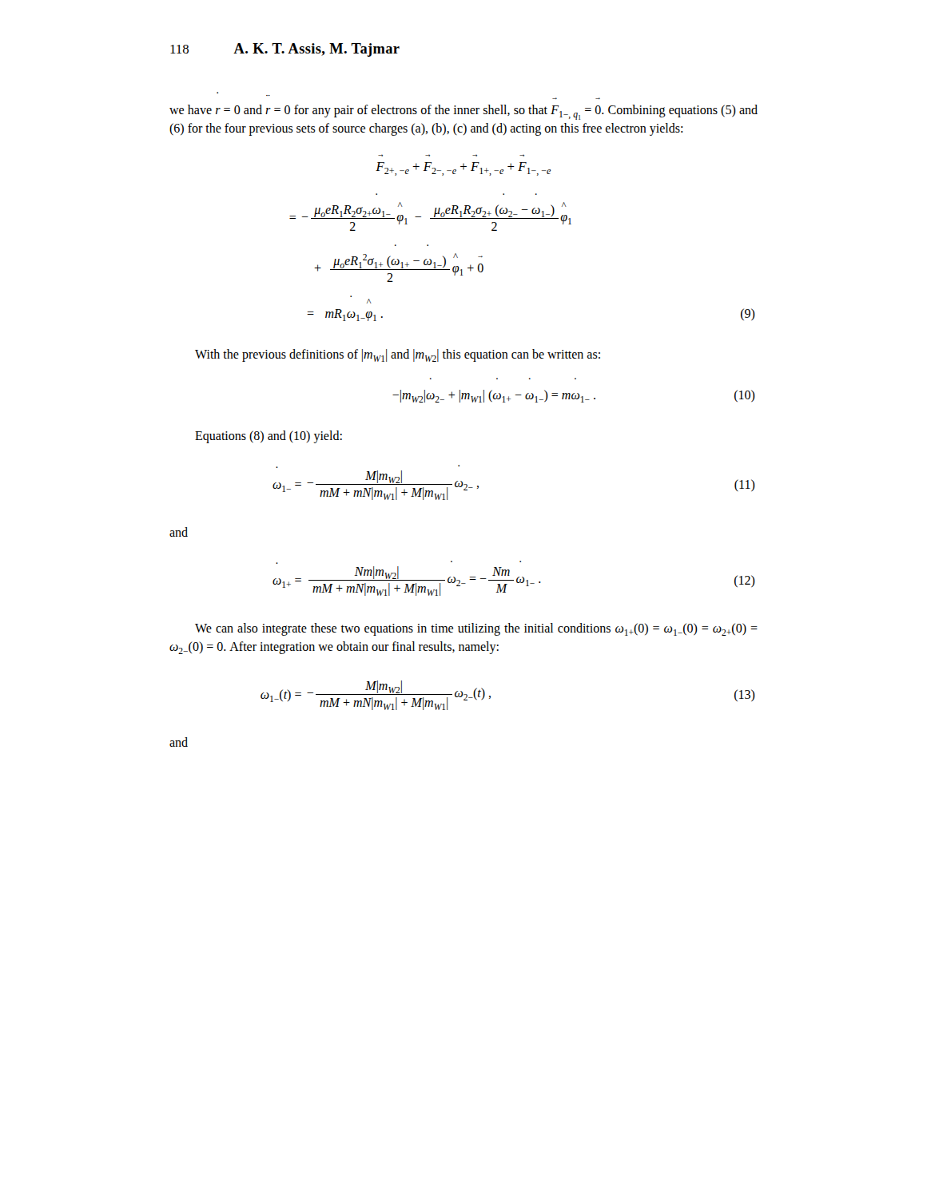118 A. K. T. Assis, M. Tajmar
we have r = 0 and r = 0 for any pair of electrons of the inner shell, so that F1−, q1 = 0. Combining equations (5) and (6) for the four previous sets of source charges (a), (b), (c) and (d) acting on this free electron yields:
F2+, −e + F2−, −e + F1+, −e + F1−, −e
| = | − μ o eR 1 R 2 σ 2+ ω 1− 2 φ 1 − μ o eR 1 R 2 σ 2+ ( ω 2− − ω 1− ) 2 φ 1 | |
| | + μ o eR 1 2 σ 1+ ( ω 1+ − ω 1− ) 2 φ 1 + 0 | |
| | = | mR 1 ω 1− φ 1 . | (9) |
With the previous definitions of |mW1| and |mW2| this equation can be written as:
| | −/ m W 2 / ω 2− + / m W 1 / ( ω 1+ − ω 1− ) = m ω 1− . | (10) |
Equations (8) and (10) yield:
| ω 1− = | − M / m W 2 / mM + mN / m W 1 / + M / m W 1 / ω 2− , | (11) |
and
| ω 1+ = | Nm / m W 2 / mM + mN / m W 1 / + M / m W 1 / ω 2− = − Nm M ω 1− . | (12) |
We can also integrate these two equations in time utilizing the initial conditions ω1+(0) = ω1−(0) = ω2+(0) = ω2−(0) = 0. After integration we obtain our final results, namely:
| ω 1− ( t ) = | − M / m W 2 / mM + mN / m W 1 / + M / m W 1 / ω 2− ( t ) , | (13) |
and